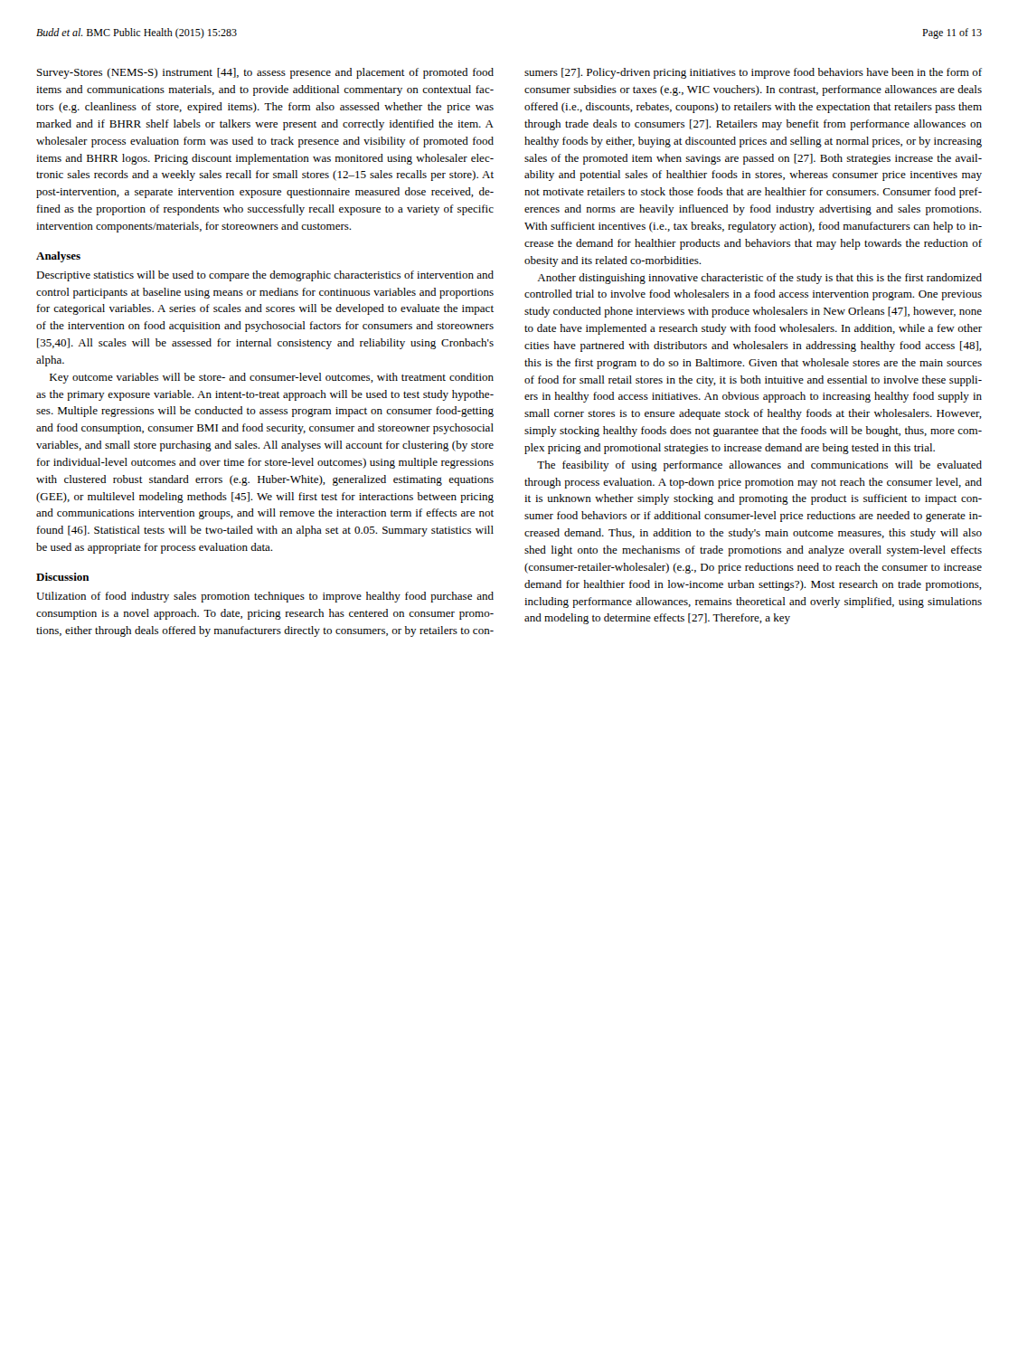Budd et al. BMC Public Health (2015) 15:283
Page 11 of 13
Survey-Stores (NEMS-S) instrument [44], to assess presence and placement of promoted food items and communications materials, and to provide additional commentary on contextual factors (e.g. cleanliness of store, expired items). The form also assessed whether the price was marked and if BHRR shelf labels or talkers were present and correctly identified the item. A wholesaler process evaluation form was used to track presence and visibility of promoted food items and BHRR logos. Pricing discount implementation was monitored using wholesaler electronic sales records and a weekly sales recall for small stores (12–15 sales recalls per store). At post-intervention, a separate intervention exposure questionnaire measured dose received, defined as the proportion of respondents who successfully recall exposure to a variety of specific intervention components/materials, for storeowners and customers.
Analyses
Descriptive statistics will be used to compare the demographic characteristics of intervention and control participants at baseline using means or medians for continuous variables and proportions for categorical variables. A series of scales and scores will be developed to evaluate the impact of the intervention on food acquisition and psychosocial factors for consumers and storeowners [35,40]. All scales will be assessed for internal consistency and reliability using Cronbach's alpha.
Key outcome variables will be store- and consumer-level outcomes, with treatment condition as the primary exposure variable. An intent-to-treat approach will be used to test study hypotheses. Multiple regressions will be conducted to assess program impact on consumer food-getting and food consumption, consumer BMI and food security, consumer and storeowner psychosocial variables, and small store purchasing and sales. All analyses will account for clustering (by store for individual-level outcomes and over time for store-level outcomes) using multiple regressions with clustered robust standard errors (e.g. Huber-White), generalized estimating equations (GEE), or multilevel modeling methods [45]. We will first test for interactions between pricing and communications intervention groups, and will remove the interaction term if effects are not found [46]. Statistical tests will be two-tailed with an alpha set at 0.05. Summary statistics will be used as appropriate for process evaluation data.
Discussion
Utilization of food industry sales promotion techniques to improve healthy food purchase and consumption is a novel approach. To date, pricing research has centered on consumer promotions, either through deals offered by manufacturers directly to consumers, or by retailers to consumers [27]. Policy-driven pricing initiatives to improve food behaviors have been in the form of consumer subsidies or taxes (e.g., WIC vouchers). In contrast, performance allowances are deals offered (i.e., discounts, rebates, coupons) to retailers with the expectation that retailers pass them through trade deals to consumers [27]. Retailers may benefit from performance allowances on healthy foods by either, buying at discounted prices and selling at normal prices, or by increasing sales of the promoted item when savings are passed on [27]. Both strategies increase the availability and potential sales of healthier foods in stores, whereas consumer price incentives may not motivate retailers to stock those foods that are healthier for consumers. Consumer food preferences and norms are heavily influenced by food industry advertising and sales promotions. With sufficient incentives (i.e., tax breaks, regulatory action), food manufacturers can help to increase the demand for healthier products and behaviors that may help towards the reduction of obesity and its related co-morbidities.
Another distinguishing innovative characteristic of the study is that this is the first randomized controlled trial to involve food wholesalers in a food access intervention program. One previous study conducted phone interviews with produce wholesalers in New Orleans [47], however, none to date have implemented a research study with food wholesalers. In addition, while a few other cities have partnered with distributors and wholesalers in addressing healthy food access [48], this is the first program to do so in Baltimore. Given that wholesale stores are the main sources of food for small retail stores in the city, it is both intuitive and essential to involve these suppliers in healthy food access initiatives. An obvious approach to increasing healthy food supply in small corner stores is to ensure adequate stock of healthy foods at their wholesalers. However, simply stocking healthy foods does not guarantee that the foods will be bought, thus, more complex pricing and promotional strategies to increase demand are being tested in this trial.
The feasibility of using performance allowances and communications will be evaluated through process evaluation. A top-down price promotion may not reach the consumer level, and it is unknown whether simply stocking and promoting the product is sufficient to impact consumer food behaviors or if additional consumer-level price reductions are needed to generate increased demand. Thus, in addition to the study's main outcome measures, this study will also shed light onto the mechanisms of trade promotions and analyze overall system-level effects (consumer-retailer-wholesaler) (e.g., Do price reductions need to reach the consumer to increase demand for healthier food in low-income urban settings?). Most research on trade promotions, including performance allowances, remains theoretical and overly simplified, using simulations and modeling to determine effects [27]. Therefore, a key